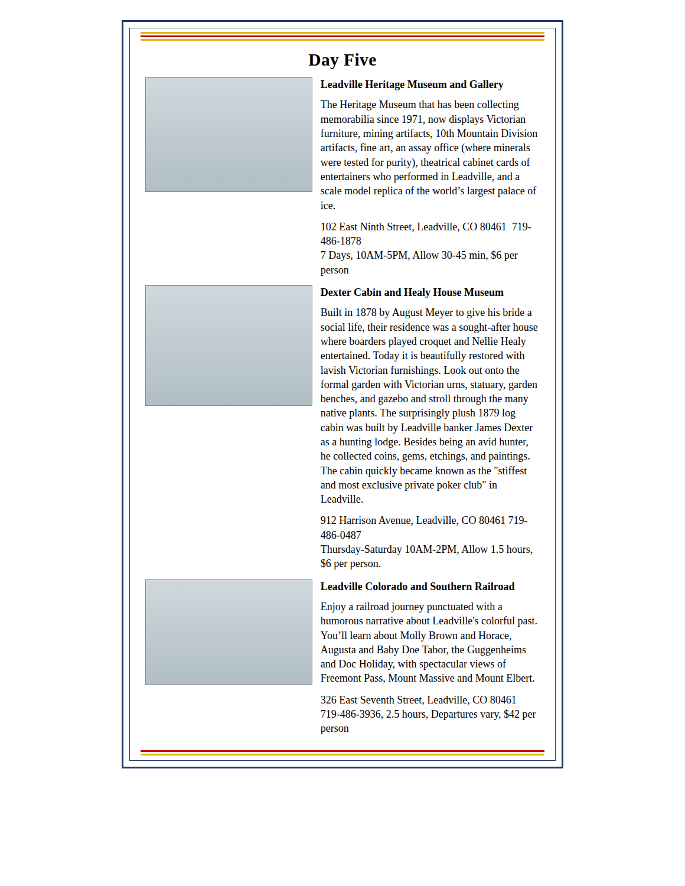Day Five
Leadville Heritage Museum and Gallery
The Heritage Museum that has been collecting memorabilia since 1971, now displays Victorian furniture, mining artifacts, 10th Mountain Division artifacts, fine art, an assay office (where minerals were tested for purity), theatrical cabinet cards of entertainers who performed in Leadville, and a scale model replica of the world’s largest palace of ice.
102 East Ninth Street, Leadville, CO 80461 719-486-1878 7 Days, 10AM-5PM, Allow 30-45 min, $6 per person
Dexter Cabin and Healy House Museum
Built in 1878 by August Meyer to give his bride a social life, their residence was a sought-after house where boarders played croquet and Nellie Healy entertained. Today it is beautifully restored with lavish Victorian furnishings. Look out onto the formal garden with Victorian urns, statuary, garden benches, and gazebo and stroll through the many native plants. The surprisingly plush 1879 log cabin was built by Leadville banker James Dexter as a hunting lodge. Besides being an avid hunter, he collected coins, gems, etchings, and paintings. The cabin quickly became known as the "stiffest and most exclusive private poker club" in Leadville.
912 Harrison Avenue, Leadville, CO 80461 719-486-0487 Thursday-Saturday 10AM-2PM, Allow 1.5 hours, $6 per person.
Leadville Colorado and Southern Railroad
Enjoy a railroad journey punctuated with a humorous narrative about Leadville's colorful past. You’ll learn about Molly Brown and Horace, Augusta and Baby Doe Tabor, the Guggenheims and Doc Holiday, with spectacular views of Freemont Pass, Mount Massive and Mount Elbert.
326 East Seventh Street, Leadville, CO 80461 719-486-3936, 2.5 hours, Departures vary, $42 per person